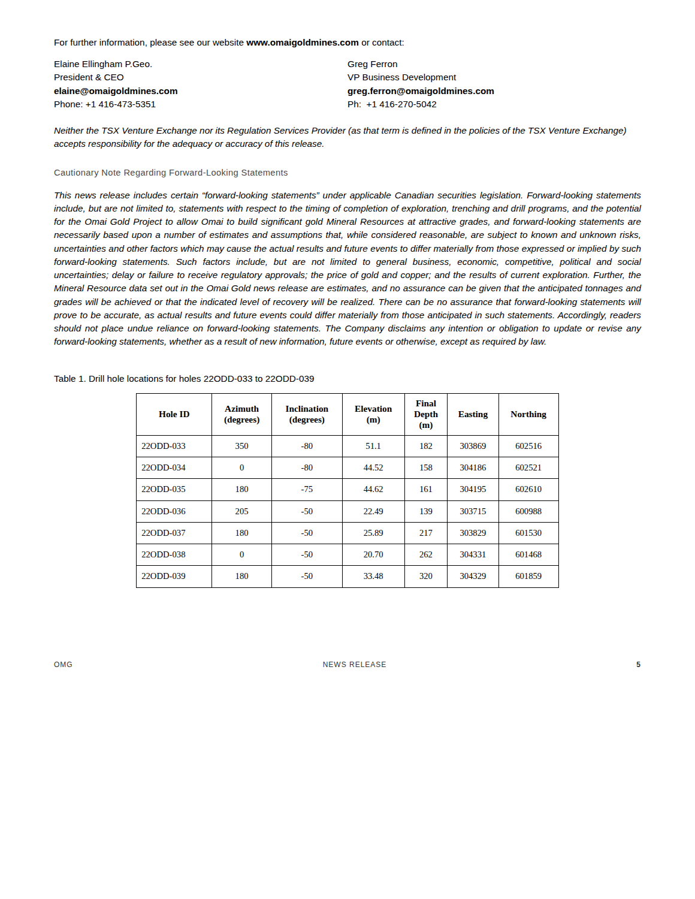For further information, please see our website www.omaigoldmines.com or contact:
| Elaine Ellingham P.Geo. President & CEO elaine@omaigoldmines.com Phone: +1 416-473-5351 | Greg Ferron VP Business Development greg.ferron@omaigoldmines.com Ph: +1 416-270-5042 |
Neither the TSX Venture Exchange nor its Regulation Services Provider (as that term is defined in the policies of the TSX Venture Exchange) accepts responsibility for the adequacy or accuracy of this release.
Cautionary Note Regarding Forward-Looking Statements
This news release includes certain “forward-looking statements” under applicable Canadian securities legislation. Forward-looking statements include, but are not limited to, statements with respect to the timing of completion of exploration, trenching and drill programs, and the potential for the Omai Gold Project to allow Omai to build significant gold Mineral Resources at attractive grades, and forward-looking statements are necessarily based upon a number of estimates and assumptions that, while considered reasonable, are subject to known and unknown risks, uncertainties and other factors which may cause the actual results and future events to differ materially from those expressed or implied by such forward-looking statements. Such factors include, but are not limited to general business, economic, competitive, political and social uncertainties; delay or failure to receive regulatory approvals; the price of gold and copper; and the results of current exploration. Further, the Mineral Resource data set out in the Omai Gold news release are estimates, and no assurance can be given that the anticipated tonnages and grades will be achieved or that the indicated level of recovery will be realized. There can be no assurance that forward-looking statements will prove to be accurate, as actual results and future events could differ materially from those anticipated in such statements. Accordingly, readers should not place undue reliance on forward-looking statements. The Company disclaims any intention or obligation to update or revise any forward-looking statements, whether as a result of new information, future events or otherwise, except as required by law.
Table 1. Drill hole locations for holes 22ODD-033 to 22ODD-039
| Hole ID | Azimuth (degrees) | Inclination (degrees) | Elevation (m) | Final Depth (m) | Easting | Northing |
| --- | --- | --- | --- | --- | --- | --- |
| 22ODD-033 | 350 | -80 | 51.1 | 182 | 303869 | 602516 |
| 22ODD-034 | 0 | -80 | 44.52 | 158 | 304186 | 602521 |
| 22ODD-035 | 180 | -75 | 44.62 | 161 | 304195 | 602610 |
| 22ODD-036 | 205 | -50 | 22.49 | 139 | 303715 | 600988 |
| 22ODD-037 | 180 | -50 | 25.89 | 217 | 303829 | 601530 |
| 22ODD-038 | 0 | -50 | 20.70 | 262 | 304331 | 601468 |
| 22ODD-039 | 180 | -50 | 33.48 | 320 | 304329 | 601859 |
OMG
NEWS RELEASE
5